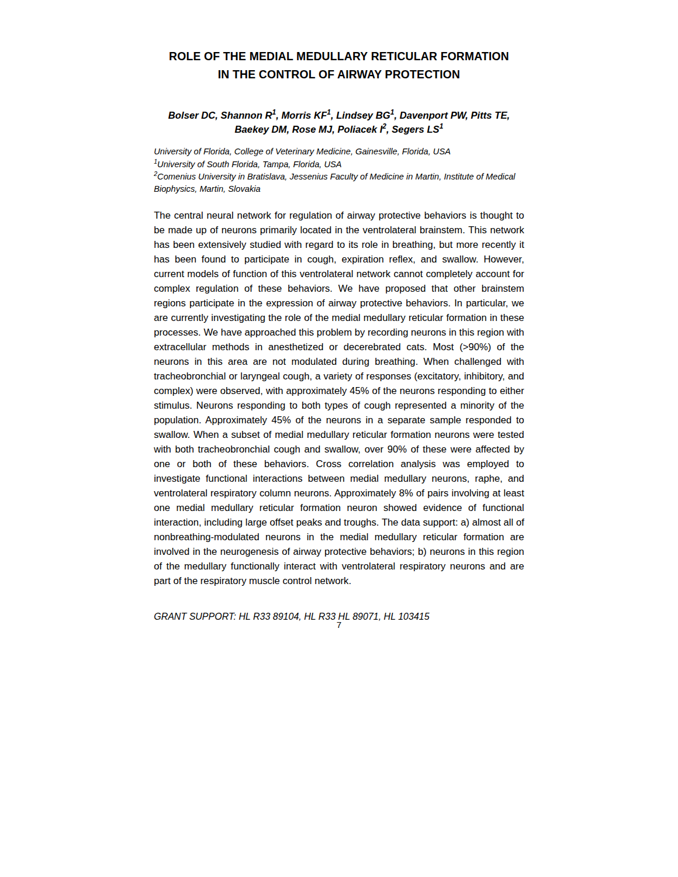ROLE OF THE MEDIAL MEDULLARY RETICULAR FORMATION
IN THE CONTROL OF AIRWAY PROTECTION
Bolser DC, Shannon R1, Morris KF1, Lindsey BG1, Davenport PW, Pitts TE, Baekey DM, Rose MJ, Poliacek I2, Segers LS1
University of Florida, College of Veterinary Medicine, Gainesville, Florida, USA
1University of South Florida, Tampa, Florida, USA
2Comenius University in Bratislava, Jessenius Faculty of Medicine in Martin, Institute of Medical Biophysics, Martin, Slovakia
The central neural network for regulation of airway protective behaviors is thought to be made up of neurons primarily located in the ventrolateral brainstem. This network has been extensively studied with regard to its role in breathing, but more recently it has been found to participate in cough, expiration reflex, and swallow. However, current models of function of this ventrolateral network cannot completely account for complex regulation of these behaviors. We have proposed that other brainstem regions participate in the expression of airway protective behaviors. In particular, we are currently investigating the role of the medial medullary reticular formation in these processes. We have approached this problem by recording neurons in this region with extracellular methods in anesthetized or decerebrated cats. Most (>90%) of the neurons in this area are not modulated during breathing. When challenged with tracheobronchial or laryngeal cough, a variety of responses (excitatory, inhibitory, and complex) were observed, with approximately 45% of the neurons responding to either stimulus. Neurons responding to both types of cough represented a minority of the population. Approximately 45% of the neurons in a separate sample responded to swallow. When a subset of medial medullary reticular formation neurons were tested with both tracheobronchial cough and swallow, over 90% of these were affected by one or both of these behaviors. Cross correlation analysis was employed to investigate functional interactions between medial medullary neurons, raphe, and ventrolateral respiratory column neurons. Approximately 8% of pairs involving at least one medial medullary reticular formation neuron showed evidence of functional interaction, including large offset peaks and troughs. The data support: a) almost all of nonbreathing-modulated neurons in the medial medullary reticular formation are involved in the neurogenesis of airway protective behaviors; b) neurons in this region of the medullary functionally interact with ventrolateral respiratory neurons and are part of the respiratory muscle control network.
GRANT SUPPORT: HL R33 89104, HL R33 HL 89071, HL 103415
7